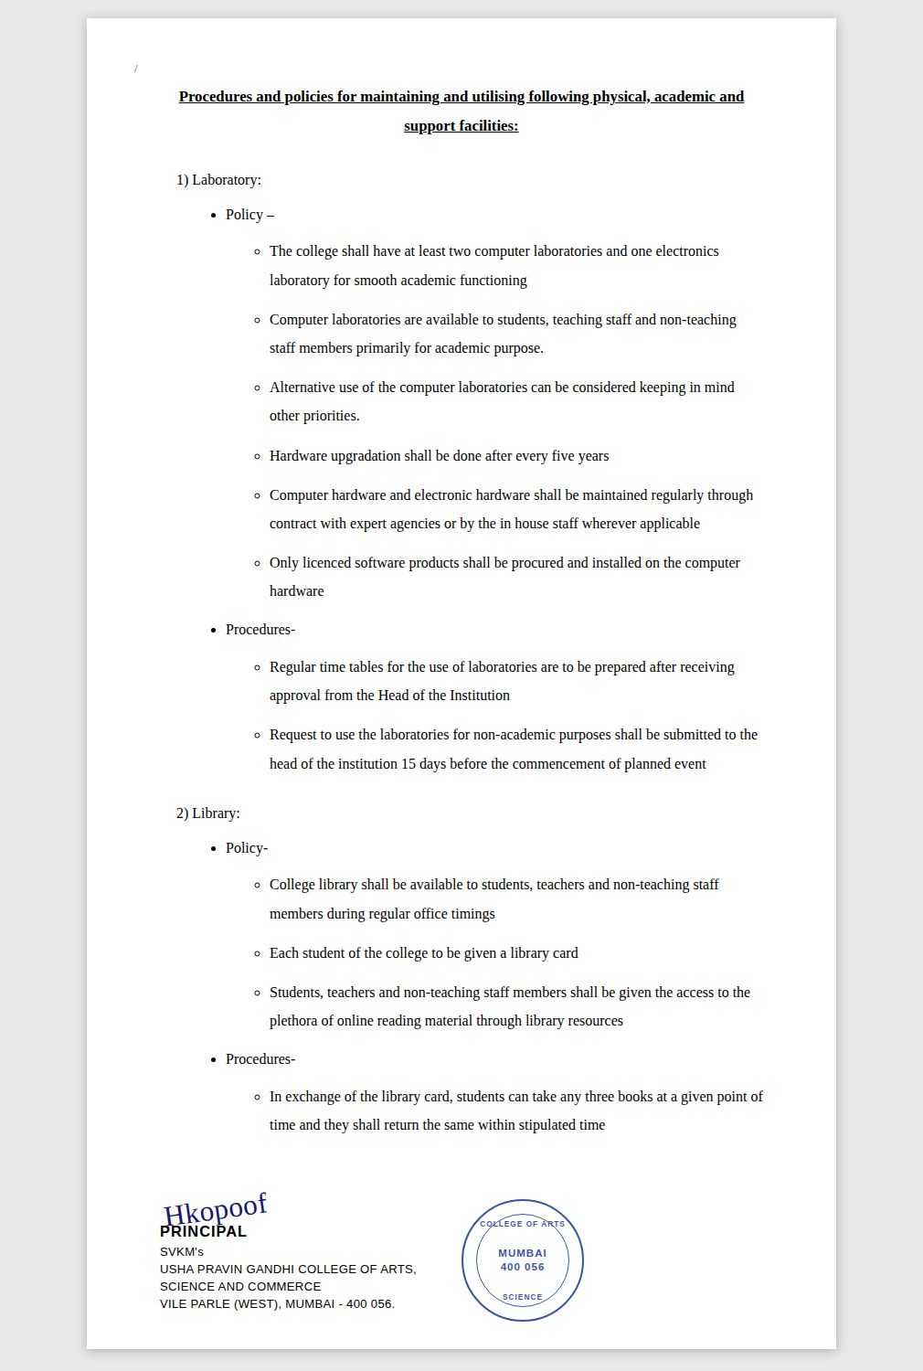/
Procedures and policies for maintaining and utilising following physical, academic and support facilities:
1) Laboratory:
Policy –
The college shall have at least two computer laboratories and one electronics laboratory for smooth academic functioning
Computer laboratories are available to students, teaching staff and non-teaching staff members primarily for academic purpose.
Alternative use of the computer laboratories can be considered keeping in mind other priorities.
Hardware upgradation shall be done after every five years
Computer hardware and electronic hardware shall be maintained regularly through contract with expert agencies or by the in house staff wherever applicable
Only licenced software products shall be procured and installed on the computer hardware
Procedures-
Regular time tables for the use of laboratories are to be prepared after receiving approval from the Head of the Institution
Request to use the laboratories for non-academic purposes shall be submitted to the head of the institution 15 days before the commencement of planned event
2) Library:
Policy-
College library shall be available to students, teachers and non-teaching staff members during regular office timings
Each student of the college to be given a library card
Students, teachers and non-teaching staff members shall be given the access to the plethora of online reading material through library resources
Procedures-
In exchange of the library card, students can take any three books at a given point of time and they shall return the same within stipulated time
Hkopoof
PRINCIPAL
SVKM's
USHA PRAVIN GANDHI COLLEGE OF ARTS,
SCIENCE AND COMMERCE
VILE PARLE (WEST), MUMBAI - 400 056.
COLLEGE OF ARTS
MUMBAI
400 056
SCIENCE